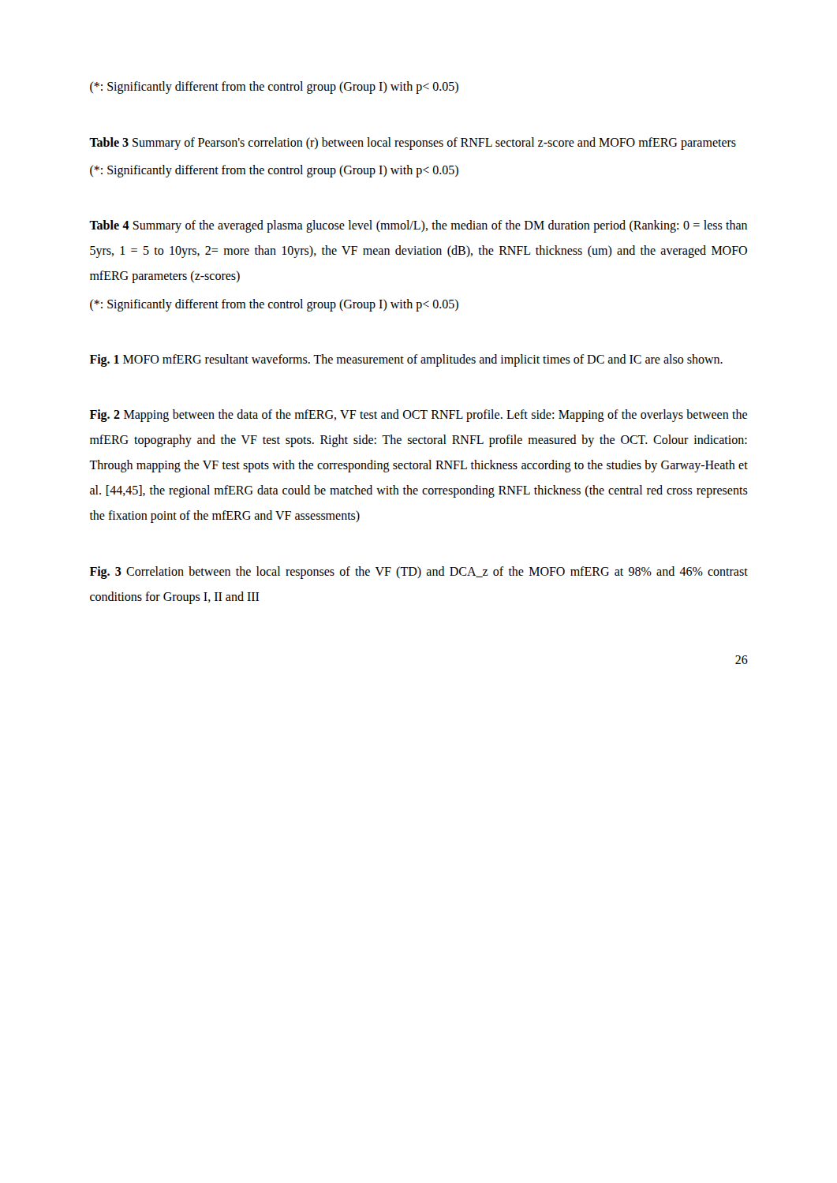(*: Significantly different from the control group (Group I) with p< 0.05)
Table 3 Summary of Pearson's correlation (r) between local responses of RNFL sectoral z-score and MOFO mfERG parameters
(*: Significantly different from the control group (Group I) with p< 0.05)
Table 4 Summary of the averaged plasma glucose level (mmol/L), the median of the DM duration period (Ranking: 0 = less than 5yrs, 1 = 5 to 10yrs, 2= more than 10yrs), the VF mean deviation (dB), the RNFL thickness (um) and the averaged MOFO mfERG parameters (z-scores)
(*: Significantly different from the control group (Group I) with p< 0.05)
Fig. 1 MOFO mfERG resultant waveforms. The measurement of amplitudes and implicit times of DC and IC are also shown.
Fig. 2 Mapping between the data of the mfERG, VF test and OCT RNFL profile. Left side: Mapping of the overlays between the mfERG topography and the VF test spots. Right side: The sectoral RNFL profile measured by the OCT. Colour indication: Through mapping the VF test spots with the corresponding sectoral RNFL thickness according to the studies by Garway-Heath et al. [44,45], the regional mfERG data could be matched with the corresponding RNFL thickness (the central red cross represents the fixation point of the mfERG and VF assessments)
Fig. 3 Correlation between the local responses of the VF (TD) and DCA_z of the MOFO mfERG at 98% and 46% contrast conditions for Groups I, II and III
26